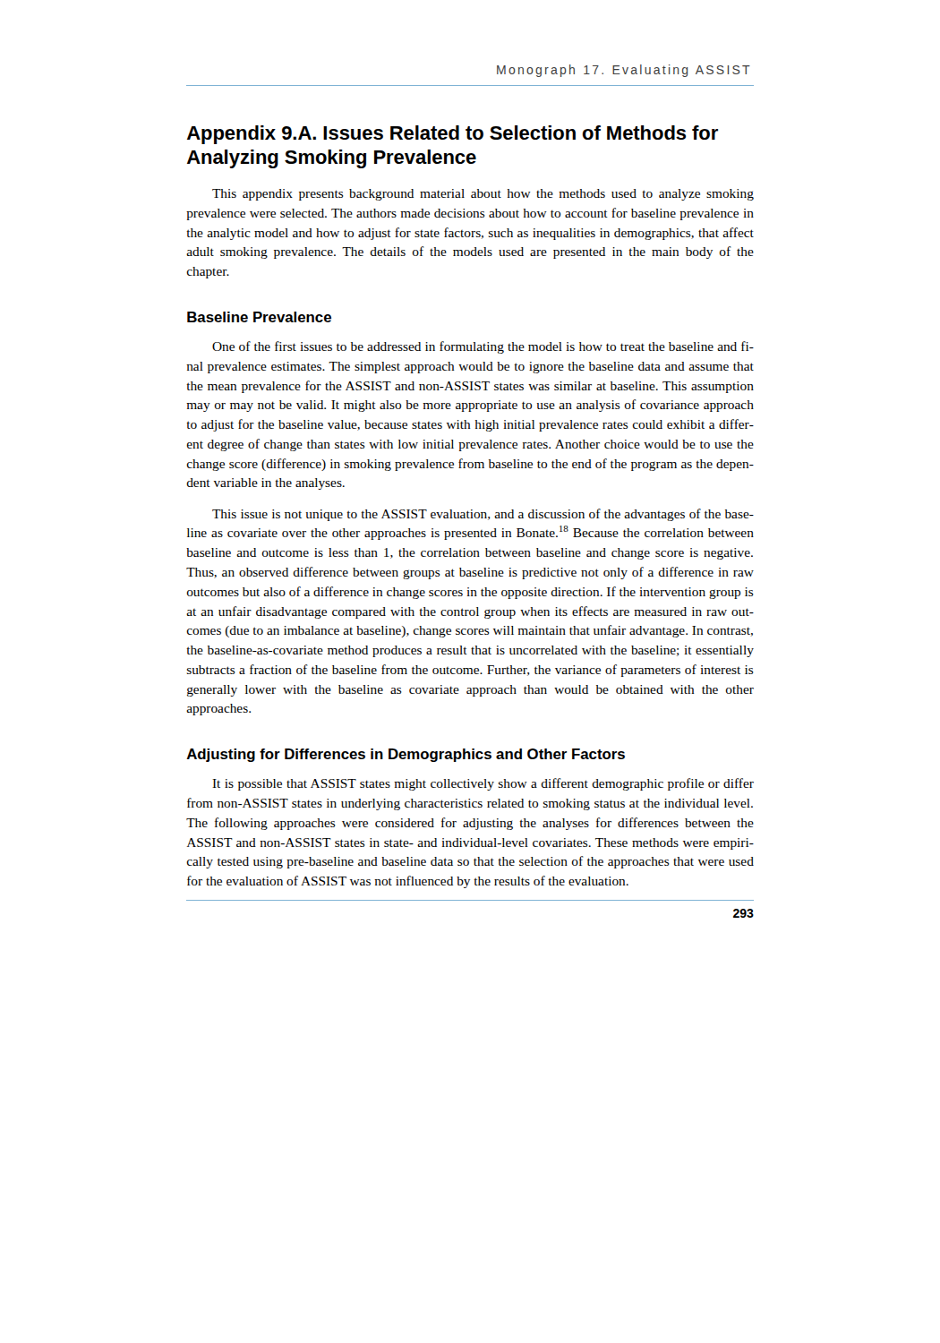Monograph 17. Evaluating ASSIST
Appendix 9.A. Issues Related to Selection of Methods for Analyzing Smoking Prevalence
This appendix presents background material about how the methods used to analyze smoking prevalence were selected. The authors made decisions about how to account for baseline prevalence in the analytic model and how to adjust for state factors, such as inequalities in demographics, that affect adult smoking prevalence. The details of the models used are presented in the main body of the chapter.
Baseline Prevalence
One of the first issues to be addressed in formulating the model is how to treat the baseline and final prevalence estimates. The simplest approach would be to ignore the baseline data and assume that the mean prevalence for the ASSIST and non-ASSIST states was similar at baseline. This assumption may or may not be valid. It might also be more appropriate to use an analysis of covariance approach to adjust for the baseline value, because states with high initial prevalence rates could exhibit a different degree of change than states with low initial prevalence rates. Another choice would be to use the change score (difference) in smoking prevalence from baseline to the end of the program as the dependent variable in the analyses.
This issue is not unique to the ASSIST evaluation, and a discussion of the advantages of the baseline as covariate over the other approaches is presented in Bonate.18 Because the correlation between baseline and outcome is less than 1, the correlation between baseline and change score is negative. Thus, an observed difference between groups at baseline is predictive not only of a difference in raw outcomes but also of a difference in change scores in the opposite direction. If the intervention group is at an unfair disadvantage compared with the control group when its effects are measured in raw outcomes (due to an imbalance at baseline), change scores will maintain that unfair advantage. In contrast, the baseline-as-covariate method produces a result that is uncorrelated with the baseline; it essentially subtracts a fraction of the baseline from the outcome. Further, the variance of parameters of interest is generally lower with the baseline as covariate approach than would be obtained with the other approaches.
Adjusting for Differences in Demographics and Other Factors
It is possible that ASSIST states might collectively show a different demographic profile or differ from non-ASSIST states in underlying characteristics related to smoking status at the individual level. The following approaches were considered for adjusting the analyses for differences between the ASSIST and non-ASSIST states in state- and individual-level covariates. These methods were empirically tested using pre-baseline and baseline data so that the selection of the approaches that were used for the evaluation of ASSIST was not influenced by the results of the evaluation.
293